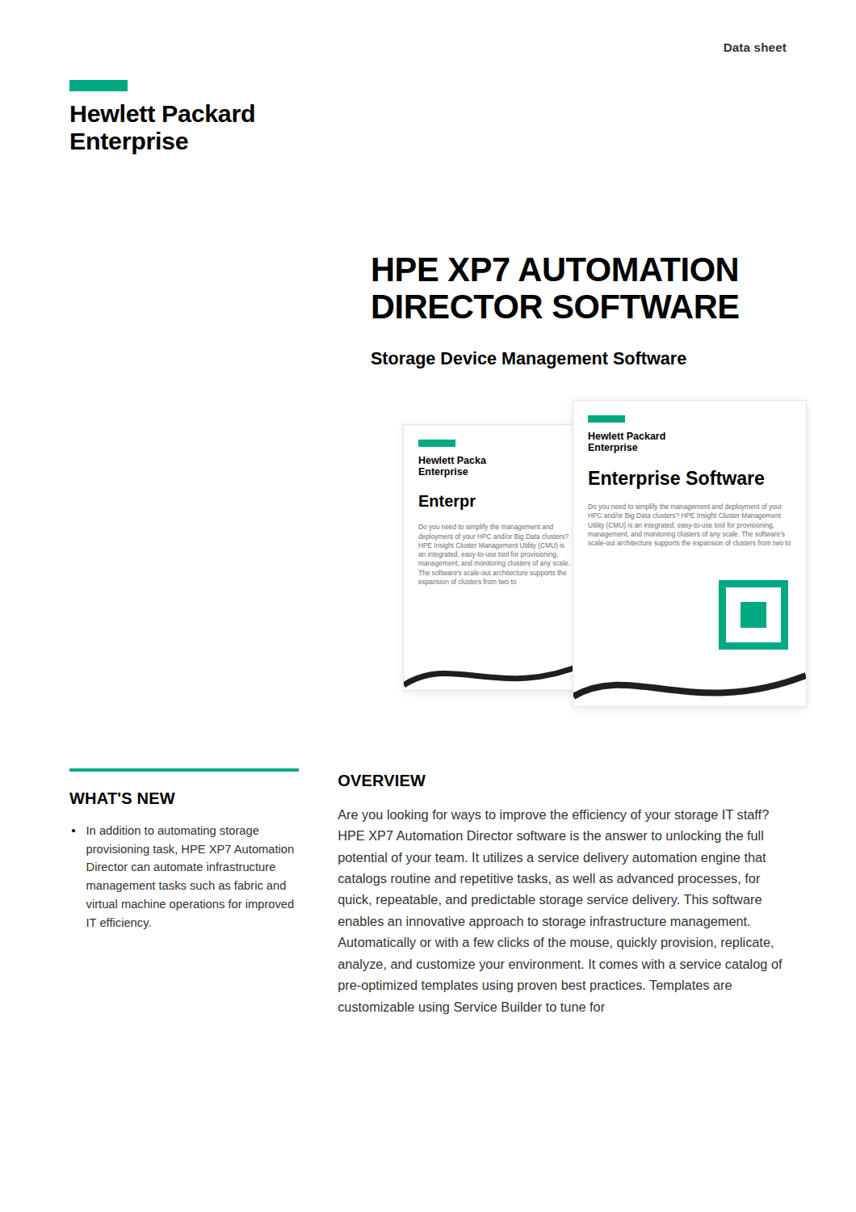Data sheet
Hewlett Packard Enterprise
HPE XP7 Automation
Director Software
Storage Device Management Software
Hewlett Packa Enterprise
Enterpr
Do you need to simplify the management and deployment of your HPC and/or Big Data clusters? HPE Insight Cluster Management Utility (CMU) is an integrated, easy-to-use tool for provisioning, management, and monitoring clusters of any scale. The software's scale-out architecture supports the expansion of clusters from two to
Hewlett Packard Enterprise
Enterprise Software
Do you need to simplify the management and deployment of your HPC and/or Big Data clusters? HPE Insight Cluster Management Utility (CMU) is an integrated, easy-to-use tool for provisioning, management, and monitoring clusters of any scale. The software's scale-out architecture supports the expansion of clusters from two to
What's New
In addition to automating storage provisioning task, HPE XP7 Automation Director can automate infrastructure management tasks such as fabric and virtual machine operations for improved IT efficiency.
Overview
Are you looking for ways to improve the efficiency of your storage IT staff? HPE XP7 Automation Director software is the answer to unlocking the full potential of your team. It utilizes a service delivery automation engine that catalogs routine and repetitive tasks, as well as advanced processes, for quick, repeatable, and predictable storage service delivery. This software enables an innovative approach to storage infrastructure management. Automatically or with a few clicks of the mouse, quickly provision, replicate, analyze, and customize your environment. It comes with a service catalog of pre-optimized templates using proven best practices. Templates are customizable using Service Builder to tune for